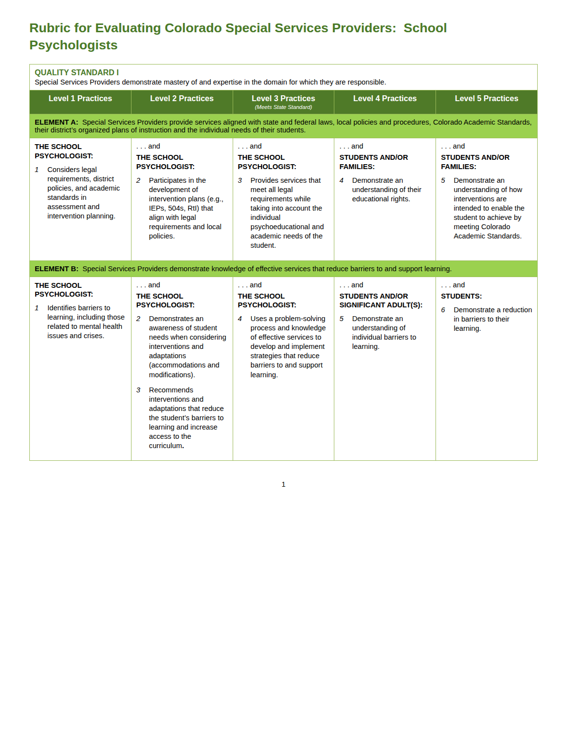Rubric for Evaluating Colorado Special Services Providers: School Psychologists
| QUALITY STANDARD I Special Services Providers demonstrate mastery of and expertise in the domain for which they are responsible. |
| Level 1 Practices | Level 2 Practices | Level 3 Practices (Meets State Standard) | Level 4 Practices | Level 5 Practices |
| ELEMENT A: Special Services Providers provide services aligned with state and federal laws, local policies and procedures, Colorado Academic Standards, their district’s organized plans of instruction and the individual needs of their students. |
| THE SCHOOL PSYCHOLOGIST: 1 Considers legal requirements, district policies, and academic standards in assessment and intervention planning. | . . . and THE SCHOOL PSYCHOLOGIST: 2 Participates in the development of intervention plans (e.g., IEPs, 504s, RtI) that align with legal requirements and local policies. | . . . and THE SCHOOL PSYCHOLOGIST: 3 Provides services that meet all legal requirements while taking into account the individual psychoeducational and academic needs of the student. | . . . and STUDENTS AND/OR FAMILIES: 4 Demonstrate an understanding of their educational rights. | . . . and STUDENTS AND/OR FAMILIES: 5 Demonstrate an understanding of how interventions are intended to enable the student to achieve by meeting Colorado Academic Standards. |
| ELEMENT B: Special Services Providers demonstrate knowledge of effective services that reduce barriers to and support learning. |
| THE SCHOOL PSYCHOLOGIST: 1 Identifies barriers to learning, including those related to mental health issues and crises. | . . . and THE SCHOOL PSYCHOLOGIST: 2 Demonstrates an awareness of student needs when considering interventions and adaptations (accommodations and modifications). 3 Recommends interventions and adaptations that reduce the student’s barriers to learning and increase access to the curriculum . | . . . and THE SCHOOL PSYCHOLOGIST: 4 Uses a problem-solving process and knowledge of effective services to develop and implement strategies that reduce barriers to and support learning. | . . . and STUDENTS AND/OR SIGNIFICANT ADULT(S): 5 Demonstrate an understanding of individual barriers to learning. | . . . and STUDENTS: 6 Demonstrate a reduction in barriers to their learning. |
1